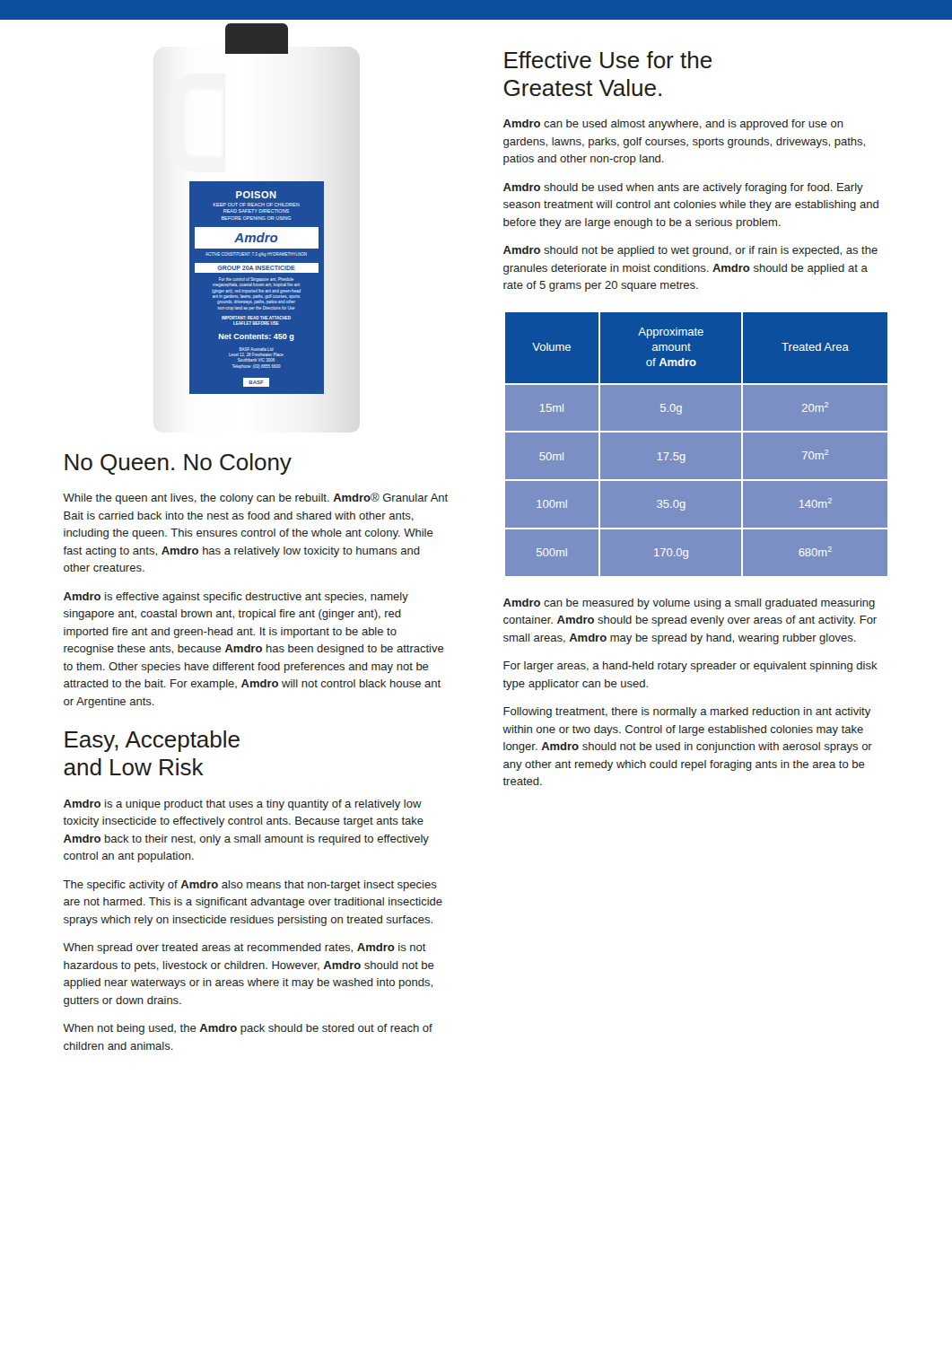POISON
KEEP OUT OF REACH OF CHILDREN
READ SAFETY DIRECTIONS
BEFORE OPENING OR USING
Amdro
ACTIVE CONSTITUENT: 7.3 g/kg HYDRAMETHYLNON
GROUP 20A INSECTICIDE
For the control of Singapore ant, Pheidole
megacephala, coastal brown ant, tropical fire ant
(ginger ant), red imported fire ant and green-head
ant in gardens, lawns, parks, golf courses, sports
grounds, driveways, paths, patios and other
non-crop land as per the Directions for Use
IMPORTANT: READ THE ATTACHED
LEAFLET BEFORE USE
Net Contents: 450 g
BASF Australia Ltd
Level 12, 28 Freshwater Place
Southbank VIC 3006
Telephone: (03) 8855 6600
BASF
No Queen. No Colony
While the queen ant lives, the colony can be rebuilt. Amdro® Granular Ant Bait is carried back into the nest as food and shared with other ants, including the queen. This ensures control of the whole ant colony. While fast acting to ants, Amdro has a relatively low toxicity to humans and other creatures.
Amdro is effective against specific destructive ant species, namely singapore ant, coastal brown ant, tropical fire ant (ginger ant), red imported fire ant and green-head ant. It is important to be able to recognise these ants, because Amdro has been designed to be attractive to them. Other species have different food preferences and may not be attracted to the bait. For example, Amdro will not control black house ant or Argentine ants.
Easy, Acceptable
and Low Risk
Amdro is a unique product that uses a tiny quantity of a relatively low toxicity insecticide to effectively control ants. Because target ants take Amdro back to their nest, only a small amount is required to effectively control an ant population.
The specific activity of Amdro also means that non-target insect species are not harmed. This is a significant advantage over traditional insecticide sprays which rely on insecticide residues persisting on treated surfaces.
When spread over treated areas at recommended rates, Amdro is not hazardous to pets, livestock or children. However, Amdro should not be applied near waterways or in areas where it may be washed into ponds, gutters or down drains.
When not being used, the Amdro pack should be stored out of reach of children and animals.
Effective Use for the
Greatest Value.
Amdro can be used almost anywhere, and is approved for use on gardens, lawns, parks, golf courses, sports grounds, driveways, paths, patios and other non-crop land.
Amdro should be used when ants are actively foraging for food. Early season treatment will control ant colonies while they are establishing and before they are large enough to be a serious problem.
Amdro should not be applied to wet ground, or if rain is expected, as the granules deteriorate in moist conditions. Amdro should be applied at a rate of 5 grams per 20 square metres.
| Volume | Approximate amount of Amdro | Treated Area |
| --- | --- | --- |
| 15ml | 5.0g | 20m 2 |
| 50ml | 17.5g | 70m 2 |
| 100ml | 35.0g | 140m 2 |
| 500ml | 170.0g | 680m 2 |
Amdro can be measured by volume using a small graduated measuring container. Amdro should be spread evenly over areas of ant activity. For small areas, Amdro may be spread by hand, wearing rubber gloves.
For larger areas, a hand-held rotary spreader or equivalent spinning disk type applicator can be used.
Following treatment, there is normally a marked reduction in ant activity within one or two days. Control of large established colonies may take longer. Amdro should not be used in conjunction with aerosol sprays or any other ant remedy which could repel foraging ants in the area to be treated.